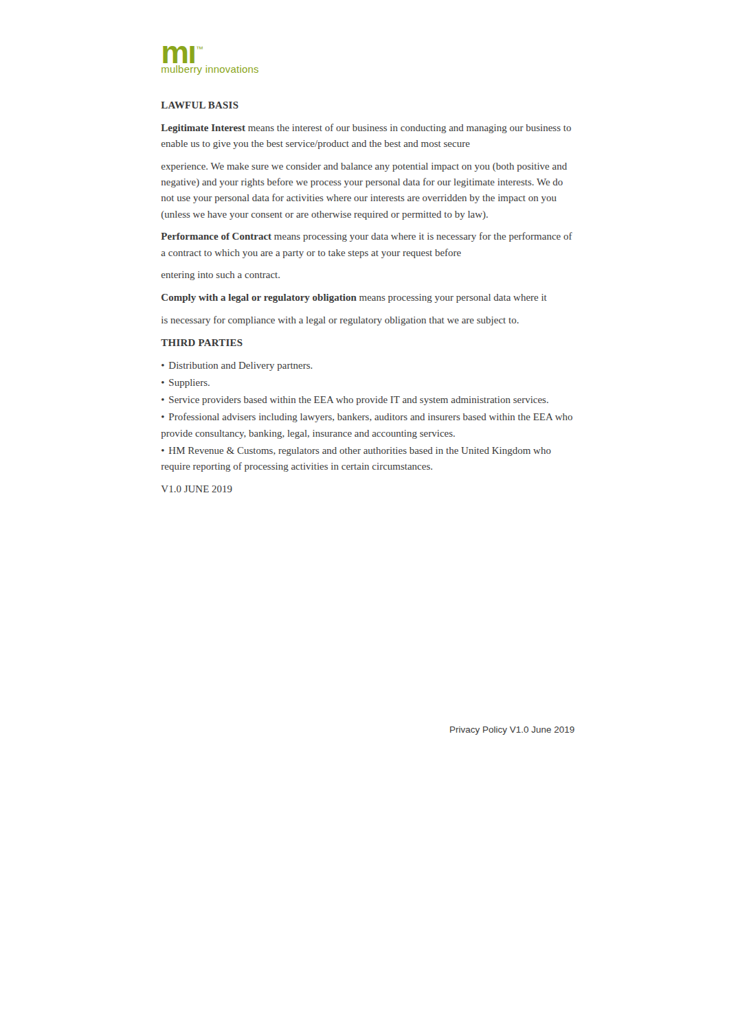mı™
mulberry innovations
LAWFUL BASIS
Legitimate Interest means the interest of our business in conducting and managing our business to enable us to give you the best service/product and the best and most secure
experience. We make sure we consider and balance any potential impact on you (both positive and negative) and your rights before we process your personal data for our legitimate interests. We do not use your personal data for activities where our interests are overridden by the impact on you (unless we have your consent or are otherwise required or permitted to by law).
Performance of Contract means processing your data where it is necessary for the performance of a contract to which you are a party or to take steps at your request before
entering into such a contract.
Comply with a legal or regulatory obligation means processing your personal data where it
is necessary for compliance with a legal or regulatory obligation that we are subject to.
THIRD PARTIES
Distribution and Delivery partners.
Suppliers.
Service providers based within the EEA who provide IT and system administration services.
Professional advisers including lawyers, bankers, auditors and insurers based within the EEA who provide consultancy, banking, legal, insurance and accounting services.
HM Revenue & Customs, regulators and other authorities based in the United Kingdom who require reporting of processing activities in certain circumstances.
V1.0 JUNE 2019
Privacy Policy V1.0 June 2019